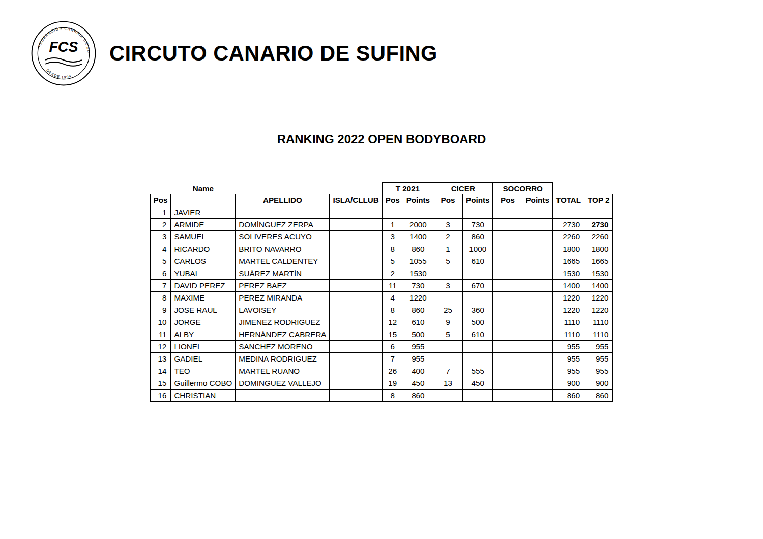FEDERACIÓN CANARIA DE SURFING DESDE 1994 FCS
CIRCUTO CANARIO DE SUFING
RANKING 2022 OPEN BODYBOARD
| | Name | | | T 2021 | CICER | SOCORRO | | |
| --- | --- | --- | --- | --- | --- | --- | --- | --- |
| Pos | | APELLIDO | ISLA/CLLUB | Pos | Points | Pos | Points | Pos | Points | TOTAL | TOP 2 |
| 1 | JAVIER | | | | | | | | | | |
| 2 | ARMIDE | DOMÍNGUEZ ZERPA | | 1 | 2000 | 3 | 730 | | | 2730 | 2730 |
| 3 | SAMUEL | SOLIVERES ACUYO | | 3 | 1400 | 2 | 860 | | | 2260 | 2260 |
| 4 | RICARDO | BRITO NAVARRO | | 8 | 860 | 1 | 1000 | | | 1800 | 1800 |
| 5 | CARLOS | MARTEL CALDENTEY | | 5 | 1055 | 5 | 610 | | | 1665 | 1665 |
| 6 | YUBAL | SUÁREZ MARTÍN | | 2 | 1530 | | | | | 1530 | 1530 |
| 7 | DAVID PEREZ | PEREZ BAEZ | | 11 | 730 | 3 | 670 | | | 1400 | 1400 |
| 8 | MAXIME | PEREZ MIRANDA | | 4 | 1220 | | | | | 1220 | 1220 |
| 9 | JOSE RAUL | LAVOISEY | | 8 | 860 | 25 | 360 | | | 1220 | 1220 |
| 10 | JORGE | JIMENEZ RODRIGUEZ | | 12 | 610 | 9 | 500 | | | 1110 | 1110 |
| 11 | ALBY | HERNÁNDEZ CABRERA | | 15 | 500 | 5 | 610 | | | 1110 | 1110 |
| 12 | LIONEL | SANCHEZ MORENO | | 6 | 955 | | | | | 955 | 955 |
| 13 | GADIEL | MEDINA RODRIGUEZ | | 7 | 955 | | | | | 955 | 955 |
| 14 | TEO | MARTEL RUANO | | 26 | 400 | 7 | 555 | | | 955 | 955 |
| 15 | Guillermo COBO | DOMINGUEZ VALLEJO | | 19 | 450 | 13 | 450 | | | 900 | 900 |
| 16 | CHRISTIAN | | | 8 | 860 | | | | | 860 | 860 |